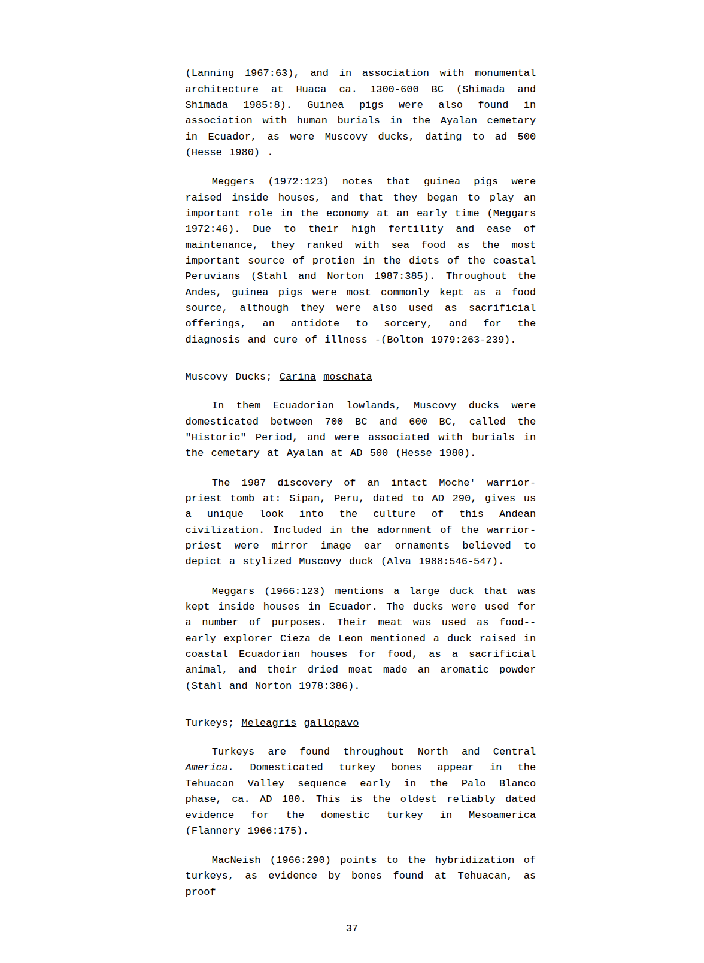(Lanning 1967:63), and in association with monumental architecture at Huaca ca. 1300-600 BC (Shimada and Shimada 1985:8). Guinea pigs were also found in association with human burials in the Ayalan cemetary in Ecuador, as were Muscovy ducks, dating to ad 500 (Hesse 1980) .
Meggers (1972:123) notes that guinea pigs were raised inside houses, and that they began to play an important role in the economy at an early time (Meggars 1972:46). Due to their high fertility and ease of maintenance, they ranked with sea food as the most important source of protien in the diets of the coastal Peruvians (Stahl and Norton 1987:385). Throughout the Andes, guinea pigs were most commonly kept as a food source, although they were also used as sacrificial offerings, an antidote to sorcery, and for the diagnosis and cure of illness -(Bolton 1979:263-239).
Muscovy Ducks; Carina moschata
In them Ecuadorian lowlands, Muscovy ducks were domesticated between 700 BC and 600 BC, called the "Historic" Period, and were associated with burials in the cemetary at Ayalan at AD 500 (Hesse 1980).
The 1987 discovery of an intact Moche' warrior-priest tomb at: Sipan, Peru, dated to AD 290, gives us a unique look into the culture of this Andean civilization. Included in the adornment of the warrior-priest were mirror image ear ornaments believed to depict a stylized Muscovy duck (Alva 1988:546-547).
Meggars (1966:123) mentions a large duck that was kept inside houses in Ecuador. The ducks were used for a number of purposes. Their meat was used as food--early explorer Cieza de Leon mentioned a duck raised in coastal Ecuadorian houses for food, as a sacrificial animal, and their dried meat made an aromatic powder (Stahl and Norton 1978:386).
Turkeys; Meleagris gallopavo
Turkeys are found throughout North and Central America. Domesticated turkey bones appear in the Tehuacan Valley sequence early in the Palo Blanco phase, ca. AD 180. This is the oldest reliably dated evidence for the domestic turkey in Mesoamerica (Flannery 1966:175).
MacNeish (1966:290) points to the hybridization of turkeys, as evidence by bones found at Tehuacan, as proof
37